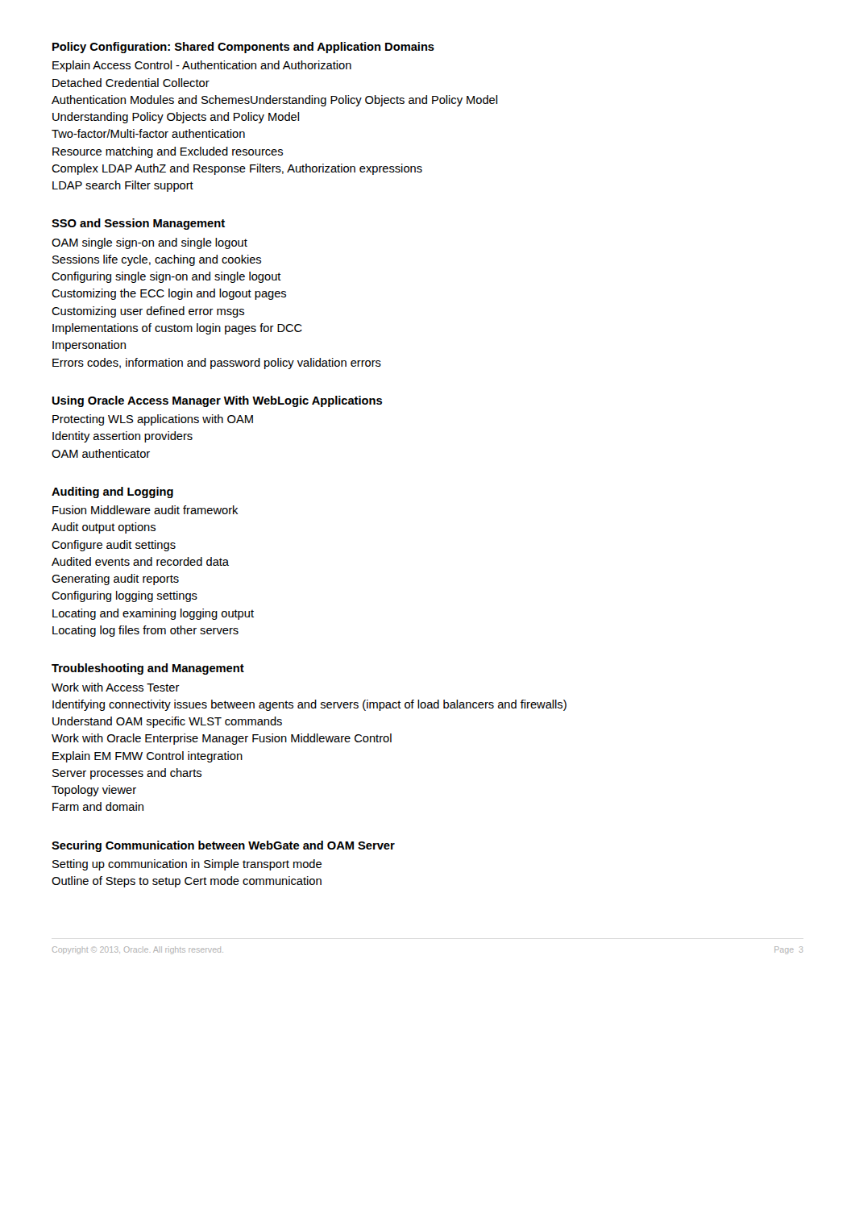Policy Configuration: Shared Components and Application Domains
Explain Access Control - Authentication and Authorization
Detached Credential Collector
Authentication Modules and SchemesUnderstanding Policy Objects and Policy Model
Understanding Policy Objects and Policy Model
Two-factor/Multi-factor authentication
Resource matching and Excluded resources
Complex LDAP AuthZ and Response Filters, Authorization expressions
LDAP search Filter support
SSO and Session Management
OAM single sign-on and single logout
Sessions life cycle, caching and cookies
Configuring single sign-on and single logout
Customizing the ECC login and logout pages
Customizing user defined error msgs
Implementations of custom login pages for DCC
Impersonation
Errors codes, information and password policy validation errors
Using Oracle Access Manager With WebLogic Applications
Protecting WLS applications with OAM
Identity assertion providers
OAM authenticator
Auditing and Logging
Fusion Middleware audit framework
Audit output options
Configure audit settings
Audited events and recorded data
Generating audit reports
Configuring logging settings
Locating and examining logging output
Locating log files from other servers
Troubleshooting and Management
Work with Access Tester
Identifying connectivity issues between agents and servers (impact of load balancers and firewalls)
Understand OAM specific WLST commands
Work with Oracle Enterprise Manager Fusion Middleware Control
Explain EM FMW Control integration
Server processes and charts
Topology viewer
Farm and domain
Securing Communication between WebGate and OAM Server
Setting up communication in Simple transport mode
Outline of Steps to setup Cert mode communication
Copyright © 2013, Oracle. All rights reserved. Page 3